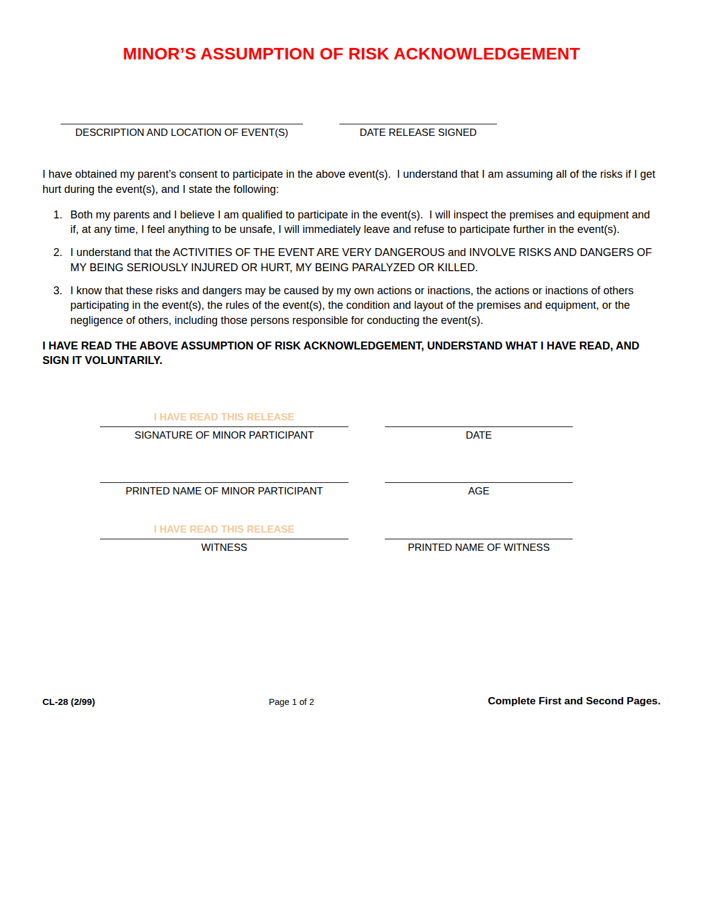MINOR’S ASSUMPTION OF RISK ACKNOWLEDGEMENT
DESCRIPTION AND LOCATION OF EVENT(S)
DATE RELEASE SIGNED
I have obtained my parent’s consent to participate in the above event(s). I understand that I am assuming all of the risks if I get hurt during the event(s), and I state the following:
Both my parents and I believe I am qualified to participate in the event(s). I will inspect the premises and equipment and if, at any time, I feel anything to be unsafe, I will immediately leave and refuse to participate further in the event(s).
I understand that the ACTIVITIES OF THE EVENT ARE VERY DANGEROUS and INVOLVE RISKS AND DANGERS OF MY BEING SERIOUSLY INJURED OR HURT, MY BEING PARALYZED OR KILLED.
I know that these risks and dangers may be caused by my own actions or inactions, the actions or inactions of others participating in the event(s), the rules of the event(s), the condition and layout of the premises and equipment, or the negligence of others, including those persons responsible for conducting the event(s).
I HAVE READ THE ABOVE ASSUMPTION OF RISK ACKNOWLEDGEMENT, UNDERSTAND WHAT I HAVE READ, AND SIGN IT VOLUNTARILY.
I HAVE READ THIS RELEASE
SIGNATURE OF MINOR PARTICIPANT
DATE
PRINTED NAME OF MINOR PARTICIPANT
AGE
I HAVE READ THIS RELEASE
WITNESS
PRINTED NAME OF WITNESS
CL-28 (2/99)
Page 1 of 2
Complete First and Second Pages.